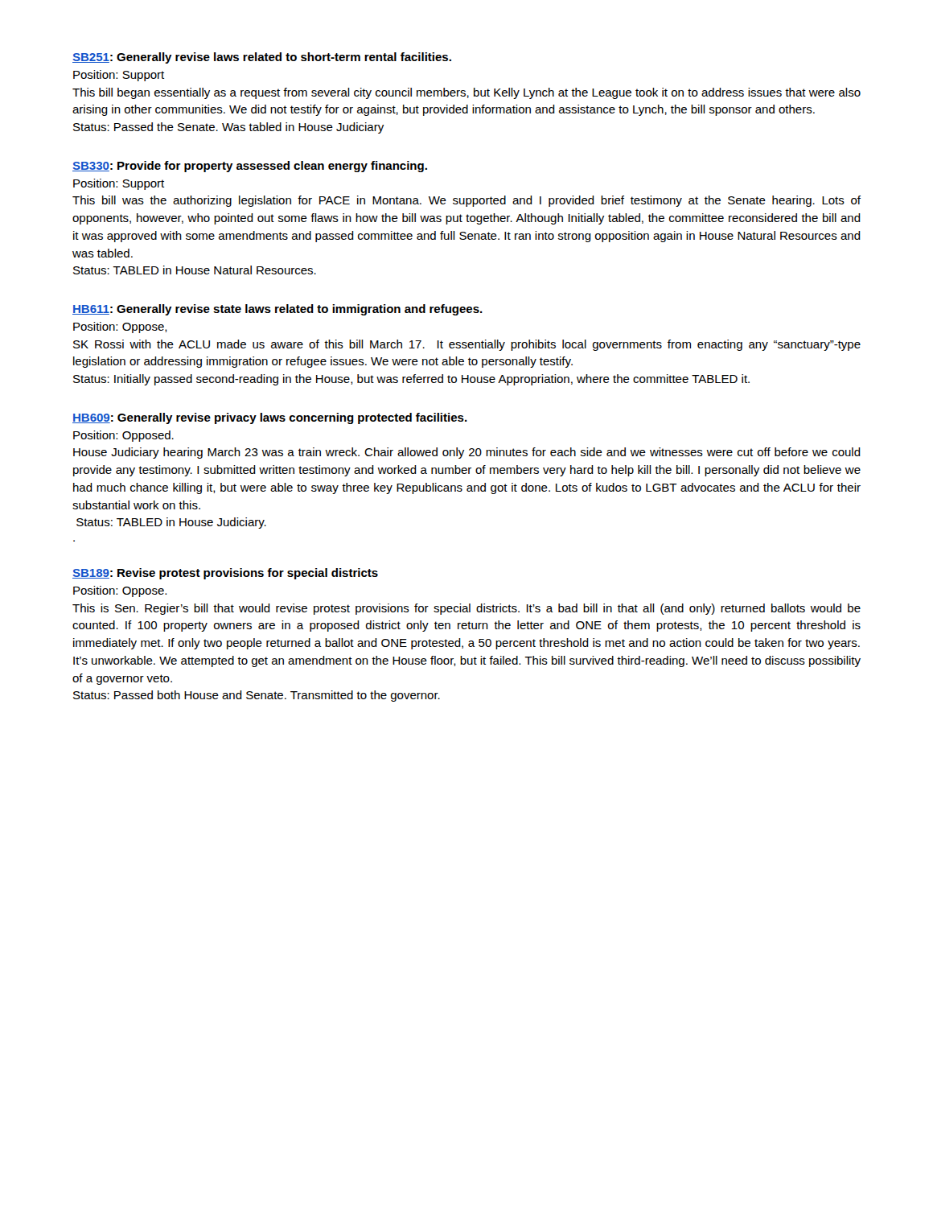SB251: Generally revise laws related to short-term rental facilities.
Position: Support
This bill began essentially as a request from several city council members, but Kelly Lynch at the League took it on to address issues that were also arising in other communities. We did not testify for or against, but provided information and assistance to Lynch, the bill sponsor and others.
Status: Passed the Senate. Was tabled in House Judiciary
SB330: Provide for property assessed clean energy financing.
Position: Support
This bill was the authorizing legislation for PACE in Montana. We supported and I provided brief testimony at the Senate hearing. Lots of opponents, however, who pointed out some flaws in how the bill was put together. Although Initially tabled, the committee reconsidered the bill and it was approved with some amendments and passed committee and full Senate. It ran into strong opposition again in House Natural Resources and was tabled.
Status: TABLED in House Natural Resources.
HB611: Generally revise state laws related to immigration and refugees.
Position: Oppose,
SK Rossi with the ACLU made us aware of this bill March 17. It essentially prohibits local governments from enacting any “sanctuary”-type legislation or addressing immigration or refugee issues. We were not able to personally testify.
Status: Initially passed second-reading in the House, but was referred to House Appropriation, where the committee TABLED it.
HB609: Generally revise privacy laws concerning protected facilities.
Position: Opposed.
House Judiciary hearing March 23 was a train wreck. Chair allowed only 20 minutes for each side and we witnesses were cut off before we could provide any testimony. I submitted written testimony and worked a number of members very hard to help kill the bill. I personally did not believe we had much chance killing it, but were able to sway three key Republicans and got it done. Lots of kudos to LGBT advocates and the ACLU for their substantial work on this.
Status: TABLED in House Judiciary.
.
SB189: Revise protest provisions for special districts
Position: Oppose.
This is Sen. Regier’s bill that would revise protest provisions for special districts. It’s a bad bill in that all (and only) returned ballots would be counted. If 100 property owners are in a proposed district only ten return the letter and ONE of them protests, the 10 percent threshold is immediately met. If only two people returned a ballot and ONE protested, a 50 percent threshold is met and no action could be taken for two years. It’s unworkable. We attempted to get an amendment on the House floor, but it failed. This bill survived third-reading. We’ll need to discuss possibility of a governor veto.
Status: Passed both House and Senate. Transmitted to the governor.